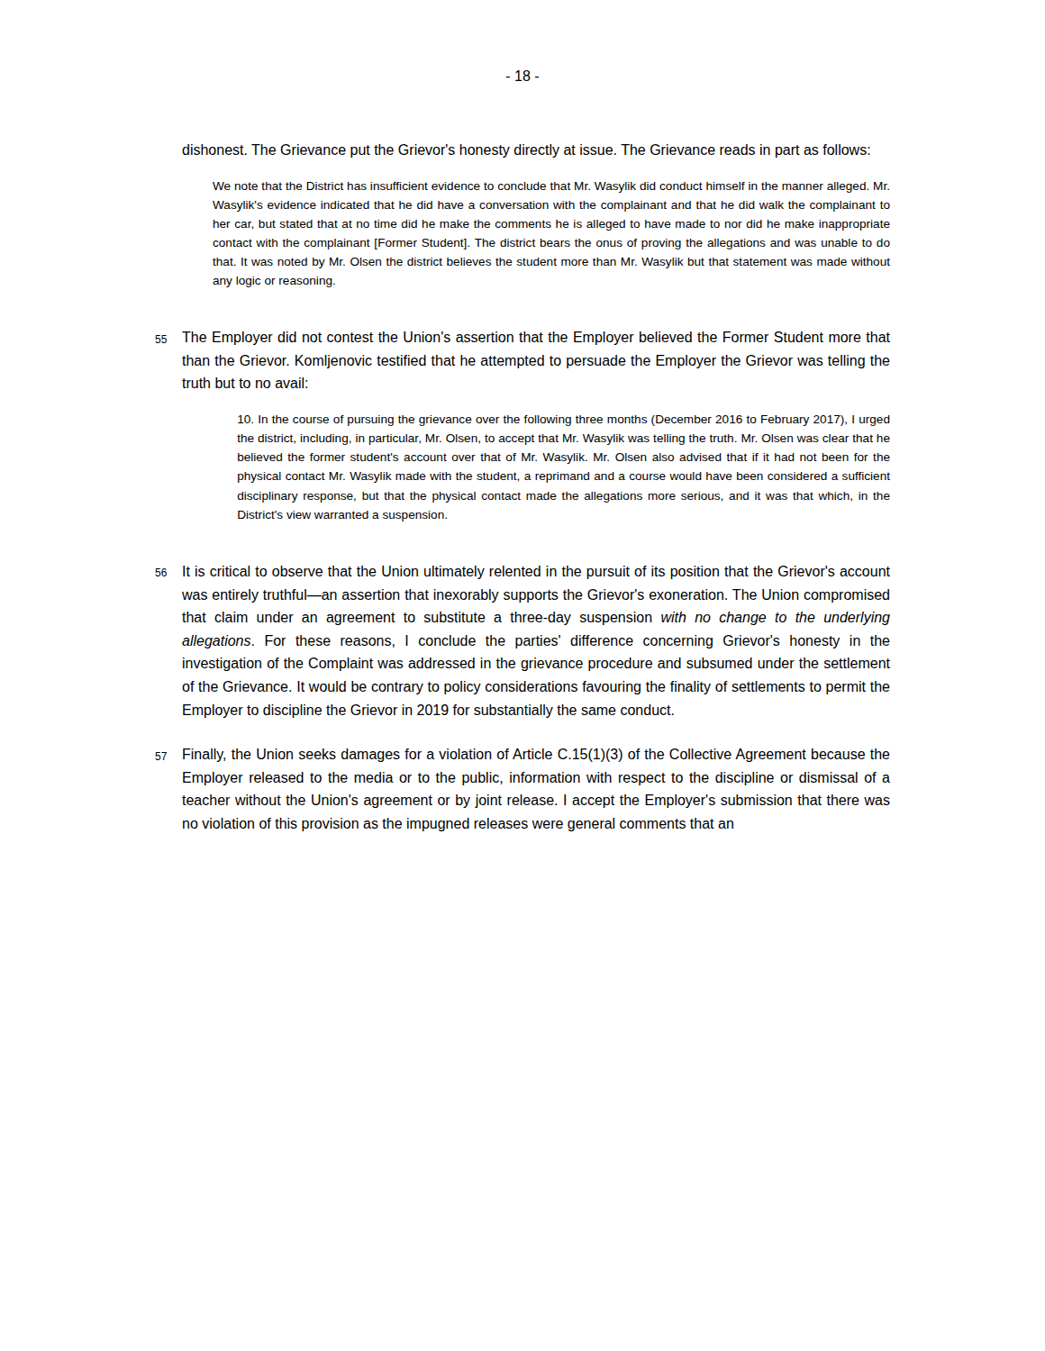- 18 -
dishonest. The Grievance put the Grievor's honesty directly at issue. The Grievance reads in part as follows:
We note that the District has insufficient evidence to conclude that Mr. Wasylik did conduct himself in the manner alleged. Mr. Wasylik's evidence indicated that he did have a conversation with the complainant and that he did walk the complainant to her car, but stated that at no time did he make the comments he is alleged to have made to nor did he make inappropriate contact with the complainant [Former Student]. The district bears the onus of proving the allegations and was unable to do that. It was noted by Mr. Olsen the district believes the student more than Mr. Wasylik but that statement was made without any logic or reasoning.
55
The Employer did not contest the Union's assertion that the Employer believed the Former Student more that than the Grievor. Komljenovic testified that he attempted to persuade the Employer the Grievor was telling the truth but to no avail:
10. In the course of pursuing the grievance over the following three months (December 2016 to February 2017), I urged the district, including, in particular, Mr. Olsen, to accept that Mr. Wasylik was telling the truth. Mr. Olsen was clear that he believed the former student's account over that of Mr. Wasylik. Mr. Olsen also advised that if it had not been for the physical contact Mr. Wasylik made with the student, a reprimand and a course would have been considered a sufficient disciplinary response, but that the physical contact made the allegations more serious, and it was that which, in the District's view warranted a suspension.
56
It is critical to observe that the Union ultimately relented in the pursuit of its position that the Grievor's account was entirely truthful—an assertion that inexorably supports the Grievor's exoneration. The Union compromised that claim under an agreement to substitute a three-day suspension with no change to the underlying allegations. For these reasons, I conclude the parties' difference concerning Grievor's honesty in the investigation of the Complaint was addressed in the grievance procedure and subsumed under the settlement of the Grievance. It would be contrary to policy considerations favouring the finality of settlements to permit the Employer to discipline the Grievor in 2019 for substantially the same conduct.
57
Finally, the Union seeks damages for a violation of Article C.15(1)(3) of the Collective Agreement because the Employer released to the media or to the public, information with respect to the discipline or dismissal of a teacher without the Union's agreement or by joint release. I accept the Employer's submission that there was no violation of this provision as the impugned releases were general comments that an